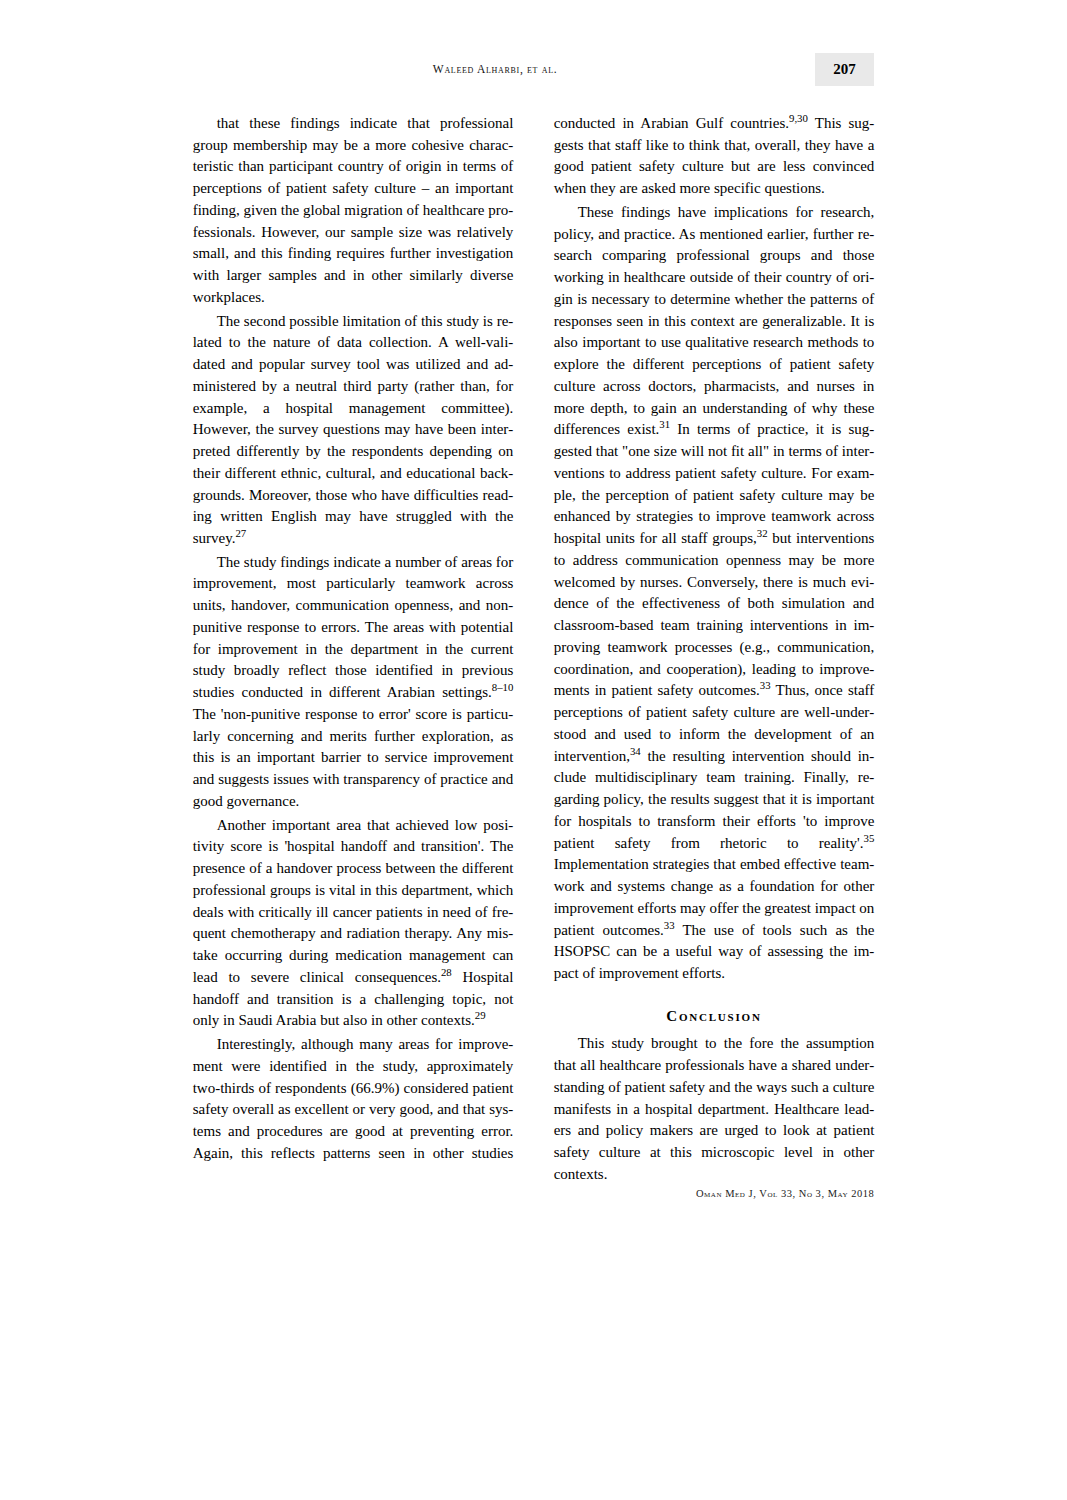Waleed Alharbi, et al.
207
that these findings indicate that professional group membership may be a more cohesive characteristic than participant country of origin in terms of perceptions of patient safety culture – an important finding, given the global migration of healthcare professionals. However, our sample size was relatively small, and this finding requires further investigation with larger samples and in other similarly diverse workplaces.
The second possible limitation of this study is related to the nature of data collection. A well-validated and popular survey tool was utilized and administered by a neutral third party (rather than, for example, a hospital management committee). However, the survey questions may have been interpreted differently by the respondents depending on their different ethnic, cultural, and educational backgrounds. Moreover, those who have difficulties reading written English may have struggled with the survey.27
The study findings indicate a number of areas for improvement, most particularly teamwork across units, handover, communication openness, and non-punitive response to errors. The areas with potential for improvement in the department in the current study broadly reflect those identified in previous studies conducted in different Arabian settings.8–10 The 'non-punitive response to error' score is particularly concerning and merits further exploration, as this is an important barrier to service improvement and suggests issues with transparency of practice and good governance.
Another important area that achieved low positivity score is 'hospital handoff and transition'. The presence of a handover process between the different professional groups is vital in this department, which deals with critically ill cancer patients in need of frequent chemotherapy and radiation therapy. Any mistake occurring during medication management can lead to severe clinical consequences.28 Hospital handoff and transition is a challenging topic, not only in Saudi Arabia but also in other contexts.29
Interestingly, although many areas for improvement were identified in the study, approximately two-thirds of respondents (66.9%) considered patient safety overall as excellent or very good, and that systems and procedures are good at preventing error. Again, this reflects patterns seen in other studies conducted in Arabian Gulf countries.9,30 This suggests that staff like to think that, overall, they have a good patient safety culture but are less convinced when they are asked more specific questions.
These findings have implications for research, policy, and practice. As mentioned earlier, further research comparing professional groups and those working in healthcare outside of their country of origin is necessary to determine whether the patterns of responses seen in this context are generalizable. It is also important to use qualitative research methods to explore the different perceptions of patient safety culture across doctors, pharmacists, and nurses in more depth, to gain an understanding of why these differences exist.31 In terms of practice, it is suggested that "one size will not fit all" in terms of interventions to address patient safety culture. For example, the perception of patient safety culture may be enhanced by strategies to improve teamwork across hospital units for all staff groups,32 but interventions to address communication openness may be more welcomed by nurses. Conversely, there is much evidence of the effectiveness of both simulation and classroom-based team training interventions in improving teamwork processes (e.g., communication, coordination, and cooperation), leading to improvements in patient safety outcomes.33 Thus, once staff perceptions of patient safety culture are well-understood and used to inform the development of an intervention,34 the resulting intervention should include multidisciplinary team training. Finally, regarding policy, the results suggest that it is important for hospitals to transform their efforts 'to improve patient safety from rhetoric to reality'.35 Implementation strategies that embed effective teamwork and systems change as a foundation for other improvement efforts may offer the greatest impact on patient outcomes.33 The use of tools such as the HSOPSC can be a useful way of assessing the impact of improvement efforts.
Conclusion
This study brought to the fore the assumption that all healthcare professionals have a shared understanding of patient safety and the ways such a culture manifests in a hospital department. Healthcare leaders and policy makers are urged to look at patient safety culture at this microscopic level in other contexts.
Oman Med J, Vol 33, No 3, May 2018